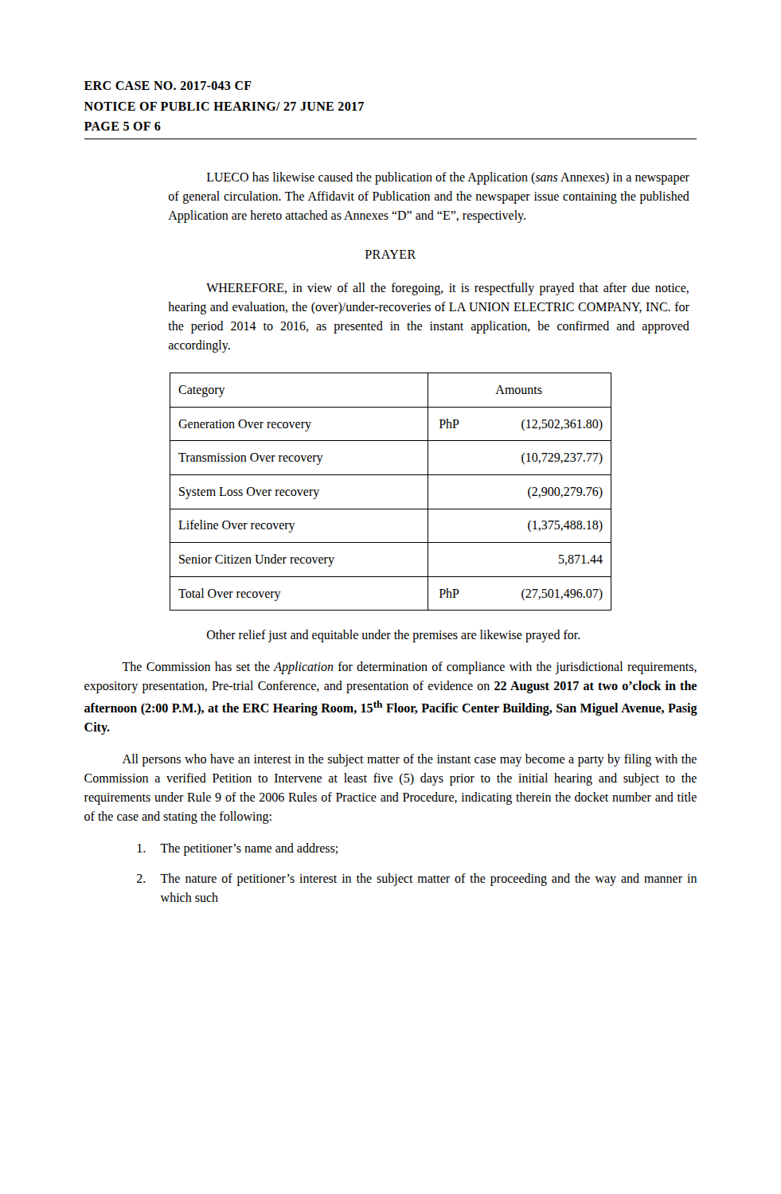ERC CASE NO. 2017-043 CF
NOTICE OF PUBLIC HEARING/ 27 JUNE 2017
PAGE 5 OF 6
LUECO has likewise caused the publication of the Application (sans Annexes) in a newspaper of general circulation. The Affidavit of Publication and the newspaper issue containing the published Application are hereto attached as Annexes “D” and “E”, respectively.
PRAYER
WHEREFORE, in view of all the foregoing, it is respectfully prayed that after due notice, hearing and evaluation, the (over)/under-recoveries of LA UNION ELECTRIC COMPANY, INC. for the period 2014 to 2016, as presented in the instant application, be confirmed and approved accordingly.
| Category | Amounts |
| Generation Over recovery | PhP (12,502,361.80) |
| Transmission Over recovery | (10,729,237.77) |
| System Loss Over recovery | (2,900,279.76) |
| Lifeline Over recovery | (1,375,488.18) |
| Senior Citizen Under recovery | 5,871.44 |
| Total Over recovery | PhP (27,501,496.07) |
Other relief just and equitable under the premises are likewise prayed for.
The Commission has set the Application for determination of compliance with the jurisdictional requirements, expository presentation, Pre-trial Conference, and presentation of evidence on 22 August 2017 at two o’clock in the afternoon (2:00 P.M.), at the ERC Hearing Room, 15th Floor, Pacific Center Building, San Miguel Avenue, Pasig City.
All persons who have an interest in the subject matter of the instant case may become a party by filing with the Commission a verified Petition to Intervene at least five (5) days prior to the initial hearing and subject to the requirements under Rule 9 of the 2006 Rules of Practice and Procedure, indicating therein the docket number and title of the case and stating the following:
The petitioner’s name and address;
The nature of petitioner’s interest in the subject matter of the proceeding and the way and manner in which such